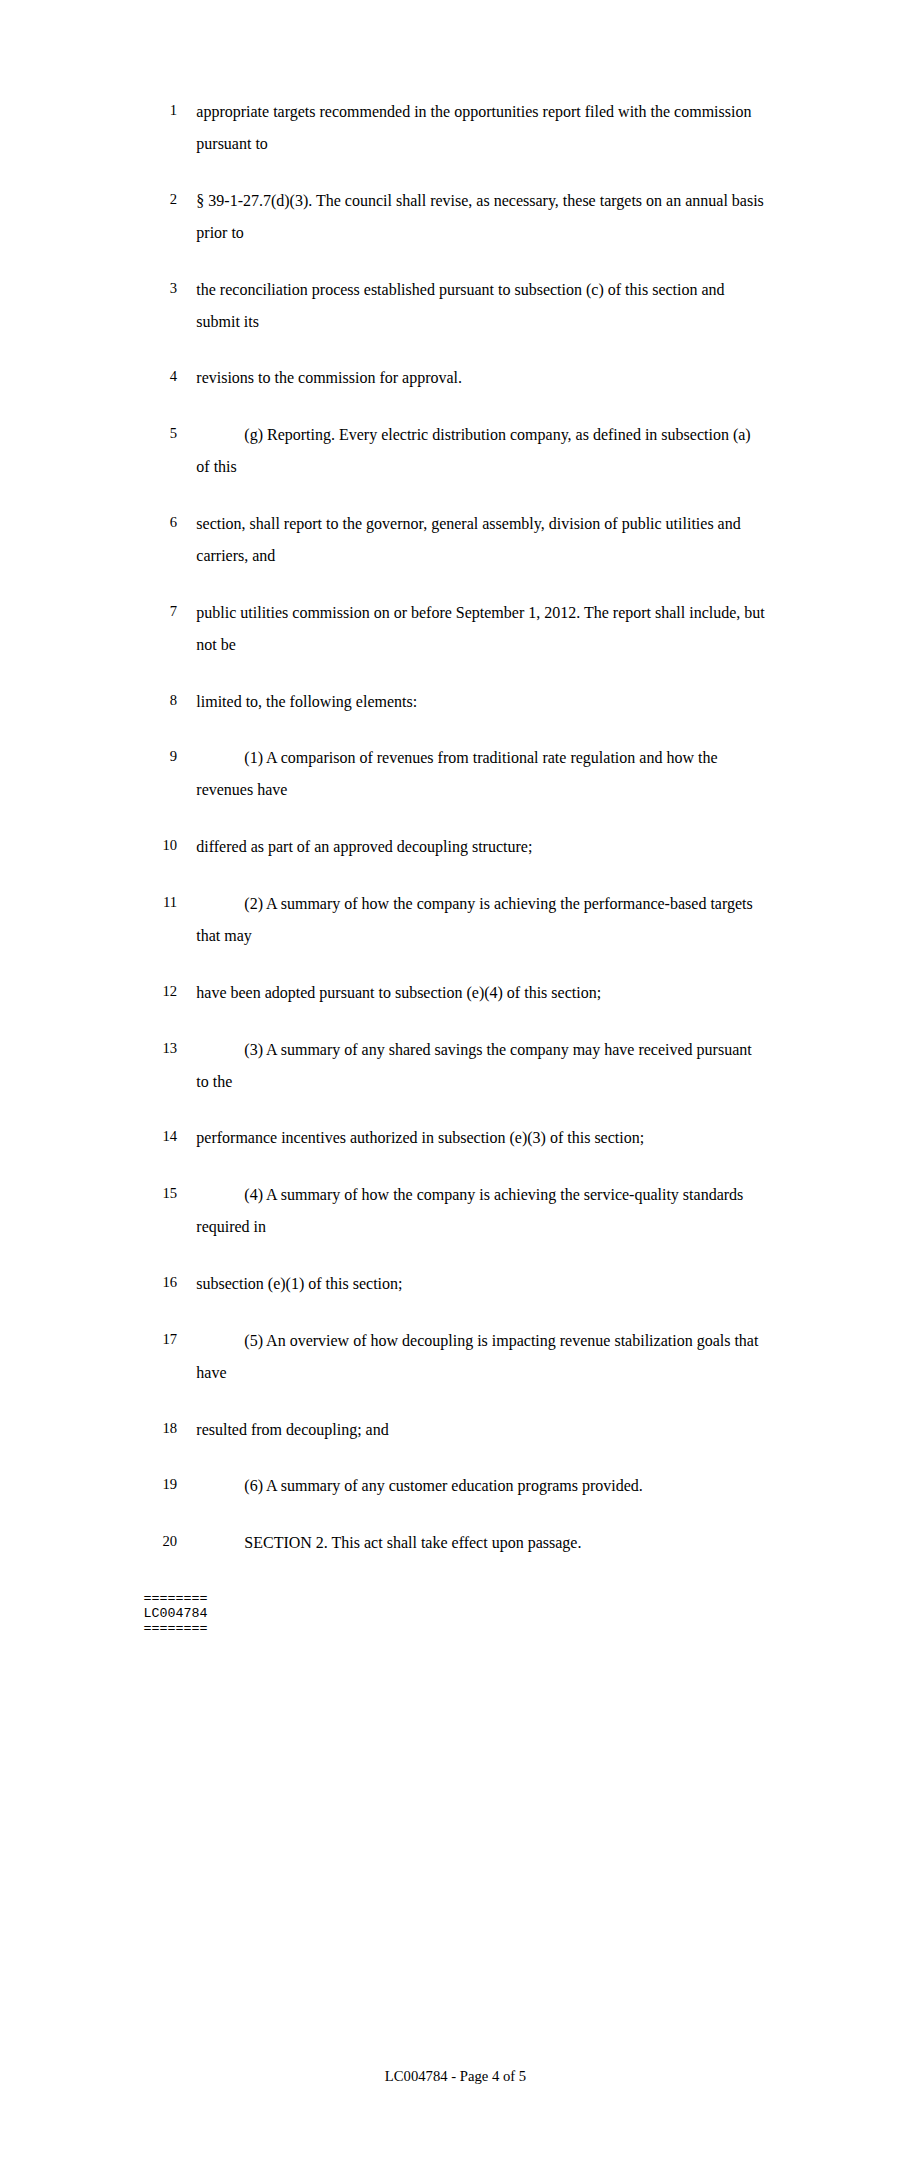appropriate targets recommended in the opportunities report filed with the commission pursuant to
§ 39-1-27.7(d)(3). The council shall revise, as necessary, these targets on an annual basis prior to
the reconciliation process established pursuant to subsection (c) of this section and submit its
revisions to the commission for approval.
(g) Reporting. Every electric distribution company, as defined in subsection (a) of this
section, shall report to the governor, general assembly, division of public utilities and carriers, and
public utilities commission on or before September 1, 2012. The report shall include, but not be
limited to, the following elements:
(1) A comparison of revenues from traditional rate regulation and how the revenues have
differed as part of an approved decoupling structure;
(2) A summary of how the company is achieving the performance-based targets that may
have been adopted pursuant to subsection (e)(4) of this section;
(3) A summary of any shared savings the company may have received pursuant to the
performance incentives authorized in subsection (e)(3) of this section;
(4) A summary of how the company is achieving the service-quality standards required in
subsection (e)(1) of this section;
(5) An overview of how decoupling is impacting revenue stabilization goals that have
resulted from decoupling; and
(6) A summary of any customer education programs provided.
SECTION 2. This act shall take effect upon passage.
========
LC004784
========
LC004784 - Page 4 of 5